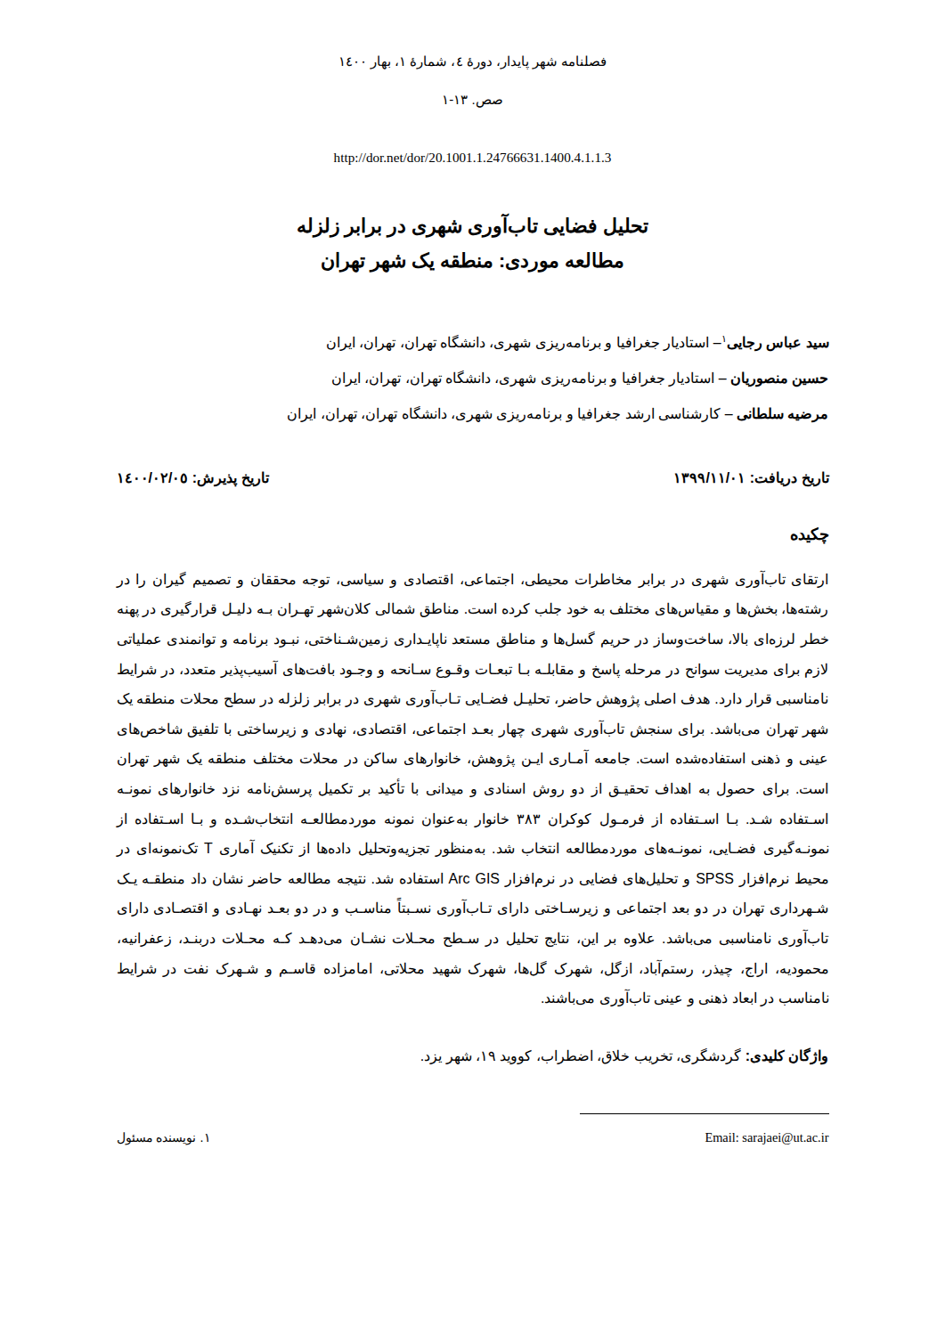فصلنامه شهر پایدار، دورۀ ٤، شمارۀ ١، بهار ١٤٠٠
صص. ١٣-١
http://dor.net/dor/20.1001.1.24766631.1400.4.1.1.3
تحلیل فضایی تاب‌آوری شهری در برابر زلزله
مطالعه موردی: منطقه یک شهر تهران
سید عباس رجایی١– استادیار جغرافیا و برنامه‌ریزی شهری، دانشگاه تهران، تهران، ایران
حسین منصوریان – استادیار جغرافیا و برنامه‌ریزی شهری، دانشگاه تهران، تهران، ایران
مرضیه سلطانی – کارشناسی ارشد جغرافیا و برنامه‌ریزی شهری، دانشگاه تهران، تهران، ایران
تاریخ دریافت: ١٣٩٩/١١/٠١ تاریخ پذیرش: ١٤٠٠/٠٢/٠٥
چکیده
ارتقای تاب‌آوری شهری در برابر مخاطرات محیطی، اجتماعی، اقتصادی و سیاسی، توجه محققان و تصمیم گیران را در رشته‌ها، بخش‌ها و مقیاس‌های مختلف به خود جلب کرده است. مناطق شمالی کلان‌شهر تهـران بـه دلیـل قرارگیری در پهنه خطر لرزه‌ای بالا، ساخت‌وساز در حریم گسل‌ها و مناطق مستعد ناپایـداری زمین‌شـناختی، نبـود برنامه و توانمندی عملیاتی لازم برای مدیریت سوانح در مرحله پاسخ و مقابلـه بـا تبعـات وقـوع سـانحه و وجـود بافت‌های آسیب‌پذیر متعدد، در شرایط نامناسبی قرار دارد. هدف اصلی پژوهش حاضر، تحلیـل فضـایی تـاب‌آوری شهری در برابر زلزله در سطح محلات منطقه یک شهر تهران می‌باشد. برای سنجش تاب‌آوری شهری چهار بعـد اجتماعی، اقتصادی، نهادی و زیرساختی با تلفیق شاخص‌های عینی و ذهنی استفاده‌شده است. جامعه آمـاری ایـن پژوهش، خانوارهای ساکن در محلات مختلف منطقه یک شهر تهران است. برای حصول به اهداف تحقیـق از دو روش اسنادی و میدانی با تأکید بر تکمیل پرسش‌نامه نزد خانوارهای نمونـه اسـتفاده شـد. بـا اسـتفاده از فرمـول کوکران ٣٨٣ خانوار به‌عنوان نمونه موردمطالعـه انتخاب‌شـده و بـا اسـتفاده از نمونـه‌گیری فضـایی، نمونـه‌های موردمطالعه انتخاب شد. به‌منظور تجزیه‌وتحلیل داده‌ها از تکنیک آماری T تک‌نمونه‌ای در محیط نرم‌افزار SPSS و تحلیل‌های فضایی در نرم‌افزار Arc GIS استفاده شد. نتیجه مطالعه حاضر نشان داد منطقـه یـک شـهرداری تهران در دو بعد اجتماعی و زیرسـاختی دارای تـاب‌آوری نسـبتاً مناسـب و در دو بعـد نهـادی و اقتصـادی دارای تاب‌آوری نامناسبی می‌باشد. علاوه بر این، نتایج تحلیل در سـطح محـلات نشـان می‌دهـد کـه محـلات دربنـد، زعفرانیه، محمودیه، اراج، چیذر، رستم‌آباد، ازگل، شهرک گل‌ها، شهرک شهید محلاتی، امامزاده قاسـم و شـهرک نفت در شرایط نامناسب در ابعاد ذهنی و عینی تاب‌آوری می‌باشند.
واژگان کلیدی: گردشگری، تخریب خلاق، اضطراب، کووید ١٩، شهر یزد.
Email: sarajaei@ut.ac.ir ١. نویسنده مسئول